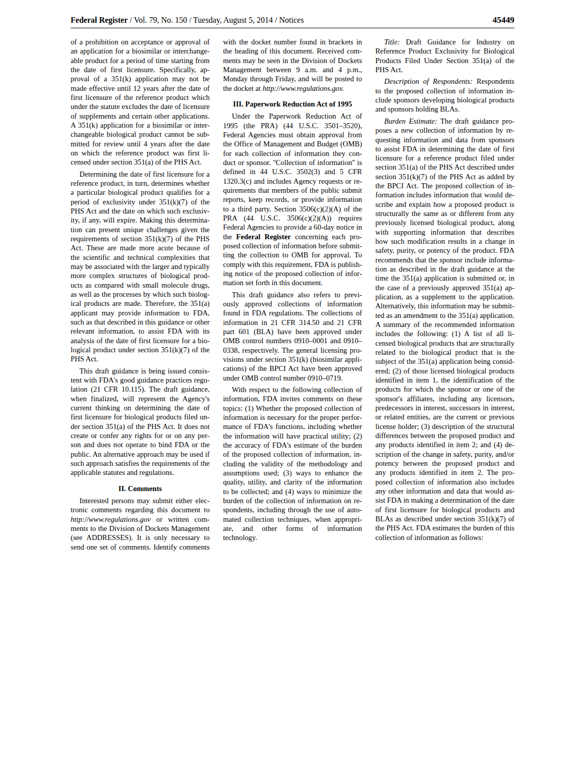Federal Register / Vol. 79, No. 150 / Tuesday, August 5, 2014 / Notices
45449
of a prohibition on acceptance or approval of an application for a biosimilar or interchangeable product for a period of time starting from the date of first licensure. Specifically, approval of a 351(k) application may not be made effective until 12 years after the date of first licensure of the reference product which under the statute excludes the date of licensure of supplements and certain other applications. A 351(k) application for a biosimilar or interchangeable biological product cannot be submitted for review until 4 years after the date on which the reference product was first licensed under section 351(a) of the PHS Act.
Determining the date of first licensure for a reference product, in turn, determines whether a particular biological product qualifies for a period of exclusivity under 351(k)(7) of the PHS Act and the date on which such exclusivity, if any, will expire. Making this determination can present unique challenges given the requirements of section 351(k)(7) of the PHS Act. These are made more acute because of the scientific and technical complexities that may be associated with the larger and typically more complex structures of biological products as compared with small molecule drugs, as well as the processes by which such biological products are made. Therefore, the 351(a) applicant may provide information to FDA, such as that described in this guidance or other relevant information, to assist FDA with its analysis of the date of first licensure for a biological product under section 351(k)(7) of the PHS Act.
This draft guidance is being issued consistent with FDA's good guidance practices regulation (21 CFR 10.115). The draft guidance, when finalized, will represent the Agency's current thinking on determining the date of first licensure for biological products filed under section 351(a) of the PHS Act. It does not create or confer any rights for or on any person and does not operate to bind FDA or the public. An alternative approach may be used if such approach satisfies the requirements of the applicable statutes and regulations.
II. Comments
Interested persons may submit either electronic comments regarding this document to http://www.regulations.gov or written comments to the Division of Dockets Management (see ADDRESSES). It is only necessary to send one set of comments. Identify comments with the docket number found in brackets in the heading of this document. Received comments may be seen in the Division of Dockets Management between 9 a.m. and 4 p.m., Monday through Friday, and will be posted to the docket at http://www.regulations.gov.
III. Paperwork Reduction Act of 1995
Under the Paperwork Reduction Act of 1995 (the PRA) (44 U.S.C. 3501–3520), Federal Agencies must obtain approval from the Office of Management and Budget (OMB) for each collection of information they conduct or sponsor. ''Collection of information'' is defined in 44 U.S.C. 3502(3) and 5 CFR 1320.3(c) and includes Agency requests or requirements that members of the public submit reports, keep records, or provide information to a third party. Section 3506(c)(2)(A) of the PRA (44 U.S.C. 3506(c)(2)(A)) requires Federal Agencies to provide a 60-day notice in the Federal Register concerning each proposed collection of information before submitting the collection to OMB for approval. To comply with this requirement, FDA is publishing notice of the proposed collection of information set forth in this document.
This draft guidance also refers to previously approved collections of information found in FDA regulations. The collections of information in 21 CFR 314.50 and 21 CFR part 601 (BLA) have been approved under OMB control numbers 0910–0001 and 0910–0338, respectively. The general licensing provisions under section 351(k) (biosimilar applications) of the BPCI Act have been approved under OMB control number 0910–0719.
With respect to the following collection of information, FDA invites comments on these topics: (1) Whether the proposed collection of information is necessary for the proper performance of FDA's functions, including whether the information will have practical utility; (2) the accuracy of FDA's estimate of the burden of the proposed collection of information, including the validity of the methodology and assumptions used; (3) ways to enhance the quality, utility, and clarity of the information to be collected; and (4) ways to minimize the burden of the collection of information on respondents, including through the use of automated collection techniques, when appropriate, and other forms of information technology.
Title: Draft Guidance for Industry on Reference Product Exclusivity for Biological Products Filed Under Section 351(a) of the PHS Act.
Description of Respondents: Respondents to the proposed collection of information include sponsors developing biological products and sponsors holding BLAs.
Burden Estimate: The draft guidance proposes a new collection of information by requesting information and data from sponsors to assist FDA in determining the date of first licensure for a reference product filed under section 351(a) of the PHS Act described under section 351(k)(7) of the PHS Act as added by the BPCI Act. The proposed collection of information includes information that would describe and explain how a proposed product is structurally the same as or different from any previously licensed biological product, along with supporting information that describes how such modification results in a change in safety, purity, or potency of the product. FDA recommends that the sponsor include information as described in the draft guidance at the time the 351(a) application is submitted or, in the case of a previously approved 351(a) application, as a supplement to the application. Alternatively, this information may be submitted as an amendment to the 351(a) application. A summary of the recommended information includes the following: (1) A list of all licensed biological products that are structurally related to the biological product that is the subject of the 351(a) application being considered; (2) of those licensed biological products identified in item 1, the identification of the products for which the sponsor or one of the sponsor's affiliates, including any licensors, predecessors in interest, successors in interest, or related entities, are the current or previous license holder; (3) description of the structural differences between the proposed product and any products identified in item 2; and (4) description of the change in safety, purity, and/or potency between the proposed product and any products identified in item 2. The proposed collection of information also includes any other information and data that would assist FDA in making a determination of the date of first licensure for biological products and BLAs as described under section 351(k)(7) of the PHS Act. FDA estimates the burden of this collection of information as follows: